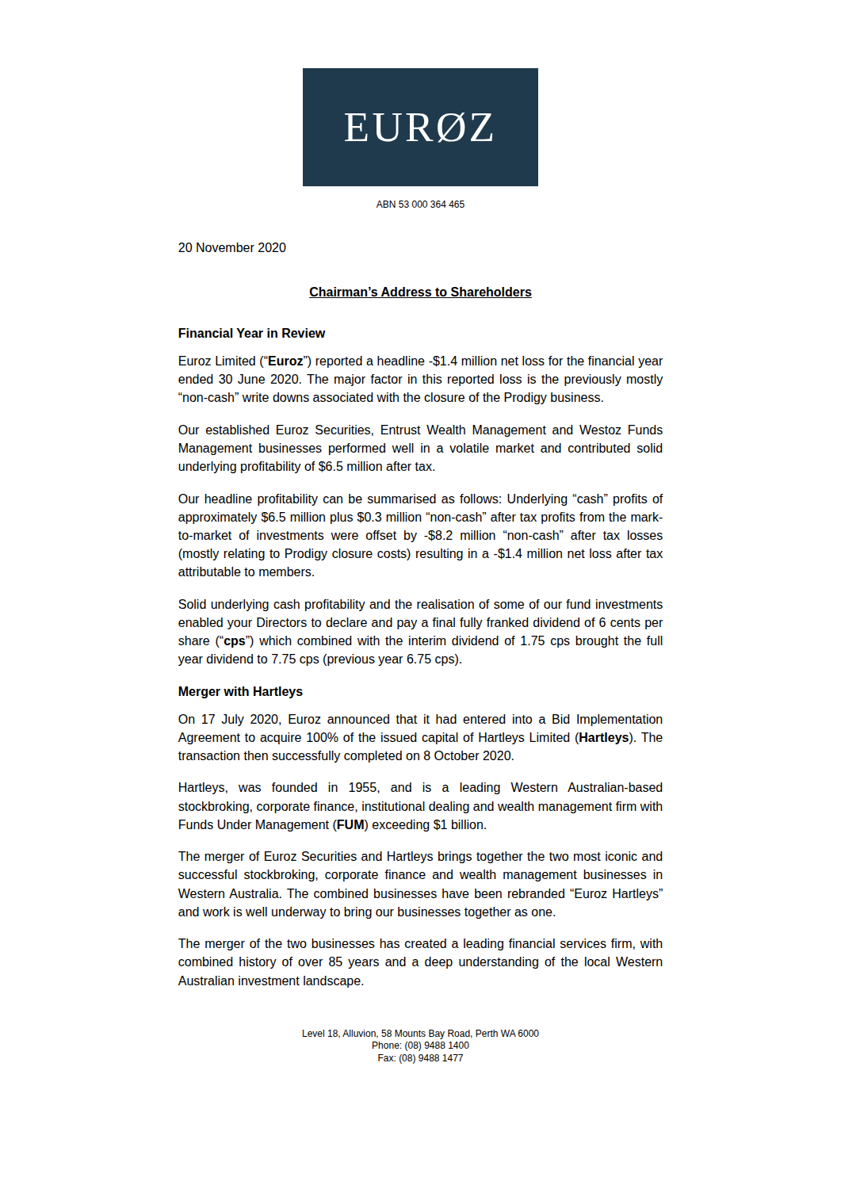EURØZ
ABN 53 000 364 465
20 November 2020
Chairman’s Address to Shareholders
Financial Year in Review
Euroz Limited (“Euroz”) reported a headline -$1.4 million net loss for the financial year ended 30 June 2020. The major factor in this reported loss is the previously mostly “non-cash” write downs associated with the closure of the Prodigy business.
Our established Euroz Securities, Entrust Wealth Management and Westoz Funds Management businesses performed well in a volatile market and contributed solid underlying profitability of $6.5 million after tax.
Our headline profitability can be summarised as follows: Underlying “cash” profits of approximately $6.5 million plus $0.3 million “non-cash” after tax profits from the mark-to-market of investments were offset by -$8.2 million “non-cash” after tax losses (mostly relating to Prodigy closure costs) resulting in a -$1.4 million net loss after tax attributable to members.
Solid underlying cash profitability and the realisation of some of our fund investments enabled your Directors to declare and pay a final fully franked dividend of 6 cents per share (“cps”) which combined with the interim dividend of 1.75 cps brought the full year dividend to 7.75 cps (previous year 6.75 cps).
Merger with Hartleys
On 17 July 2020, Euroz announced that it had entered into a Bid Implementation Agreement to acquire 100% of the issued capital of Hartleys Limited (Hartleys). The transaction then successfully completed on 8 October 2020.
Hartleys, was founded in 1955, and is a leading Western Australian-based stockbroking, corporate finance, institutional dealing and wealth management firm with Funds Under Management (FUM) exceeding $1 billion.
The merger of Euroz Securities and Hartleys brings together the two most iconic and successful stockbroking, corporate finance and wealth management businesses in Western Australia. The combined businesses have been rebranded “Euroz Hartleys” and work is well underway to bring our businesses together as one.
The merger of the two businesses has created a leading financial services firm, with combined history of over 85 years and a deep understanding of the local Western Australian investment landscape.
Level 18, Alluvion, 58 Mounts Bay Road, Perth WA 6000
Phone: (08) 9488 1400
Fax: (08) 9488 1477